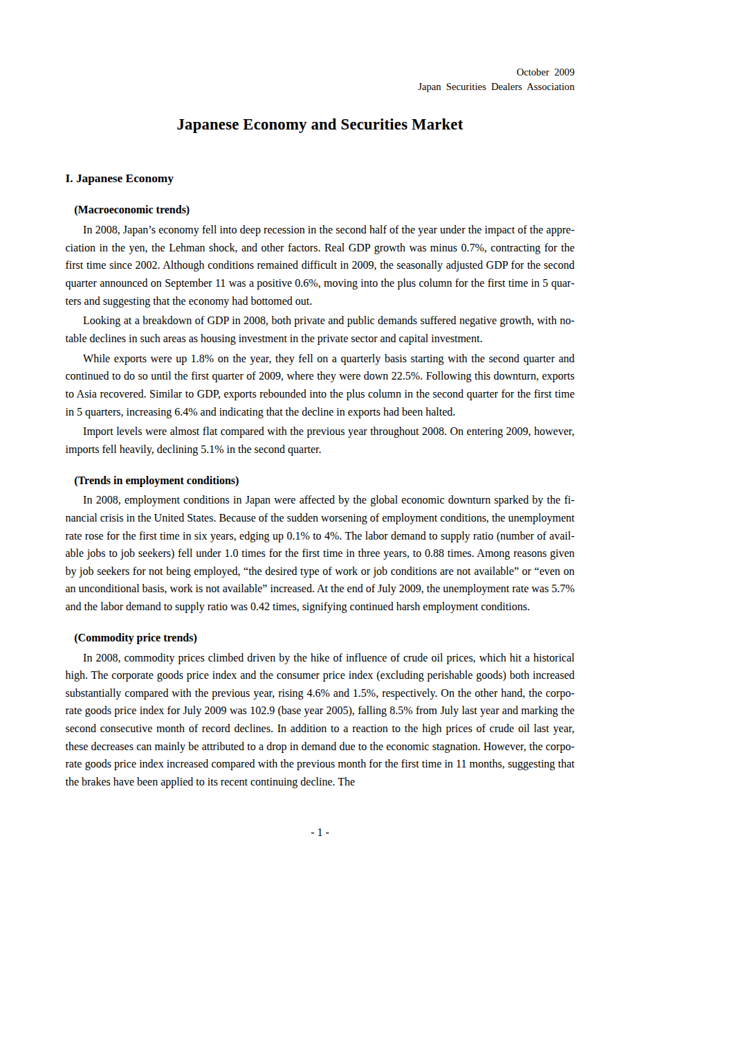October 2009
Japan Securities Dealers Association
Japanese Economy and Securities Market
I. Japanese Economy
(Macroeconomic trends)
In 2008, Japan’s economy fell into deep recession in the second half of the year under the impact of the appreciation in the yen, the Lehman shock, and other factors. Real GDP growth was minus 0.7%, contracting for the first time since 2002. Although conditions remained difficult in 2009, the seasonally adjusted GDP for the second quarter announced on September 11 was a positive 0.6%, moving into the plus column for the first time in 5 quarters and suggesting that the economy had bottomed out.
Looking at a breakdown of GDP in 2008, both private and public demands suffered negative growth, with notable declines in such areas as housing investment in the private sector and capital investment.
While exports were up 1.8% on the year, they fell on a quarterly basis starting with the second quarter and continued to do so until the first quarter of 2009, where they were down 22.5%. Following this downturn, exports to Asia recovered. Similar to GDP, exports rebounded into the plus column in the second quarter for the first time in 5 quarters, increasing 6.4% and indicating that the decline in exports had been halted.
Import levels were almost flat compared with the previous year throughout 2008. On entering 2009, however, imports fell heavily, declining 5.1% in the second quarter.
(Trends in employment conditions)
In 2008, employment conditions in Japan were affected by the global economic downturn sparked by the financial crisis in the United States. Because of the sudden worsening of employment conditions, the unemployment rate rose for the first time in six years, edging up 0.1% to 4%. The labor demand to supply ratio (number of available jobs to job seekers) fell under 1.0 times for the first time in three years, to 0.88 times. Among reasons given by job seekers for not being employed, “the desired type of work or job conditions are not available” or “even on an unconditional basis, work is not available” increased. At the end of July 2009, the unemployment rate was 5.7% and the labor demand to supply ratio was 0.42 times, signifying continued harsh employment conditions.
(Commodity price trends)
In 2008, commodity prices climbed driven by the hike of influence of crude oil prices, which hit a historical high. The corporate goods price index and the consumer price index (excluding perishable goods) both increased substantially compared with the previous year, rising 4.6% and 1.5%, respectively. On the other hand, the corporate goods price index for July 2009 was 102.9 (base year 2005), falling 8.5% from July last year and marking the second consecutive month of record declines. In addition to a reaction to the high prices of crude oil last year, these decreases can mainly be attributed to a drop in demand due to the economic stagnation. However, the corporate goods price index increased compared with the previous month for the first time in 11 months, suggesting that the brakes have been applied to its recent continuing decline. The
- 1 -